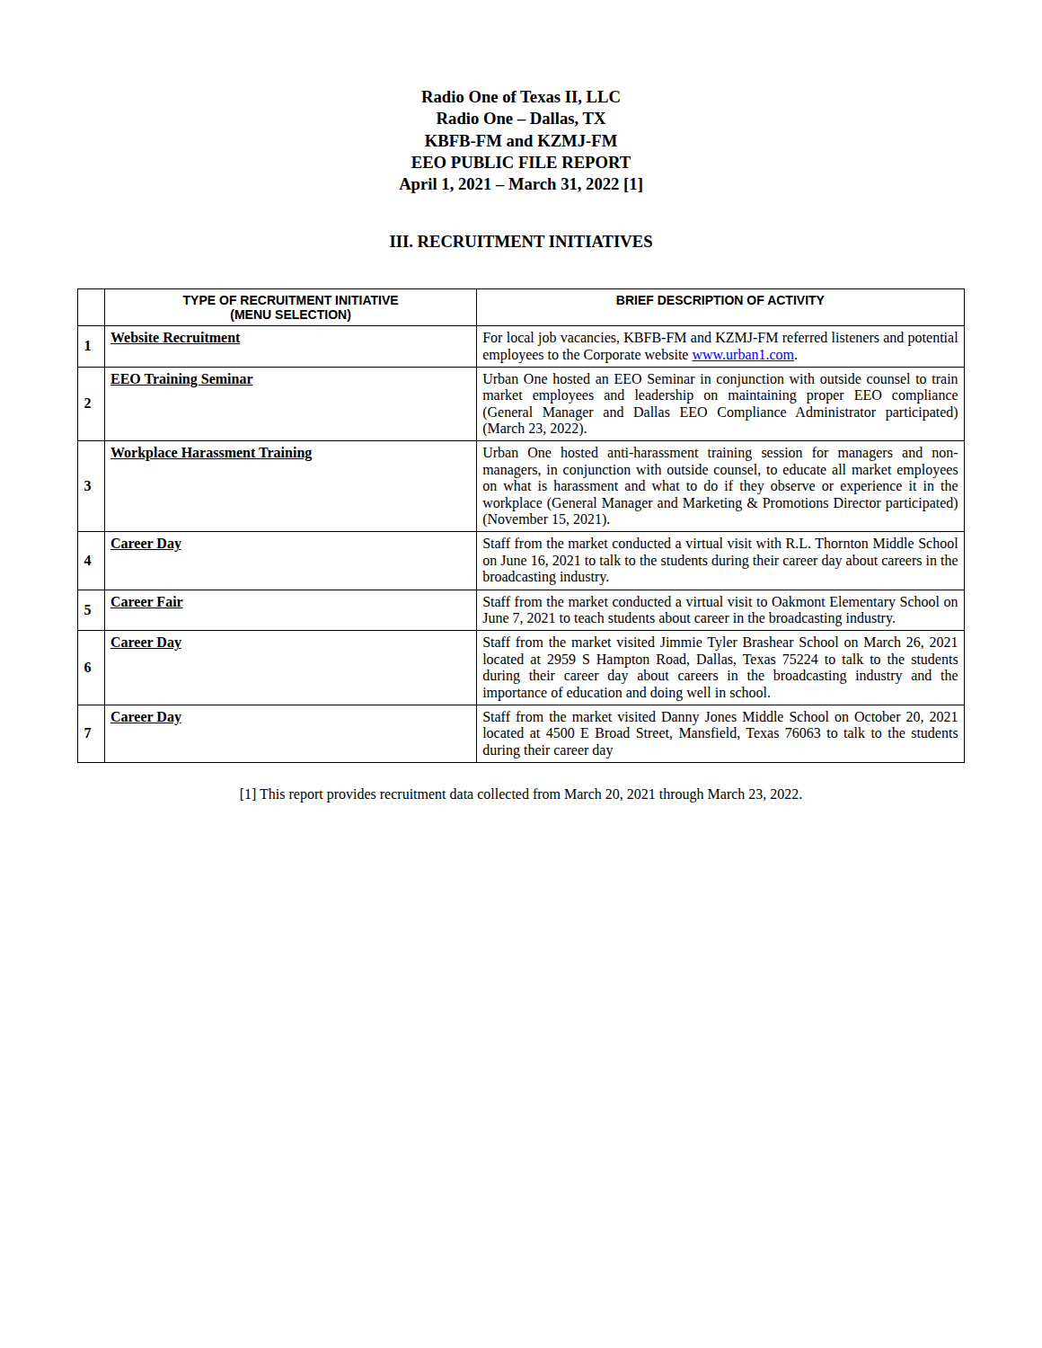Radio One of Texas II, LLC
Radio One – Dallas, TX
KBFB-FM and KZMJ-FM
EEO PUBLIC FILE REPORT
April 1, 2021 – March 31, 2022 [1]
III. RECRUITMENT INITIATIVES
| | TYPE OF RECRUITMENT INITIATIVE (MENU SELECTION) | BRIEF DESCRIPTION OF ACTIVITY |
| --- | --- | --- |
| 1 | Website Recruitment | For local job vacancies, KBFB-FM and KZMJ-FM referred listeners and potential employees to the Corporate website www.urban1.com . |
| 2 | EEO Training Seminar | Urban One hosted an EEO Seminar in conjunction with outside counsel to train market employees and leadership on maintaining proper EEO compliance (General Manager and Dallas EEO Compliance Administrator participated) (March 23, 2022). |
| 3 | Workplace Harassment Training | Urban One hosted anti-harassment training session for managers and non-managers, in conjunction with outside counsel, to educate all market employees on what is harassment and what to do if they observe or experience it in the workplace (General Manager and Marketing & Promotions Director participated) (November 15, 2021). |
| 4 | Career Day | Staff from the market conducted a virtual visit with R.L. Thornton Middle School on June 16, 2021 to talk to the students during their career day about careers in the broadcasting industry. |
| 5 | Career Fair | Staff from the market conducted a virtual visit to Oakmont Elementary School on June 7, 2021 to teach students about career in the broadcasting industry. |
| 6 | Career Day | Staff from the market visited Jimmie Tyler Brashear School on March 26, 2021 located at 2959 S Hampton Road, Dallas, Texas 75224 to talk to the students during their career day about careers in the broadcasting industry and the importance of education and doing well in school. |
| 7 | Career Day | Staff from the market visited Danny Jones Middle School on October 20, 2021 located at 4500 E Broad Street, Mansfield, Texas 76063 to talk to the students during their career day |
[1] This report provides recruitment data collected from March 20, 2021 through March 23, 2022.